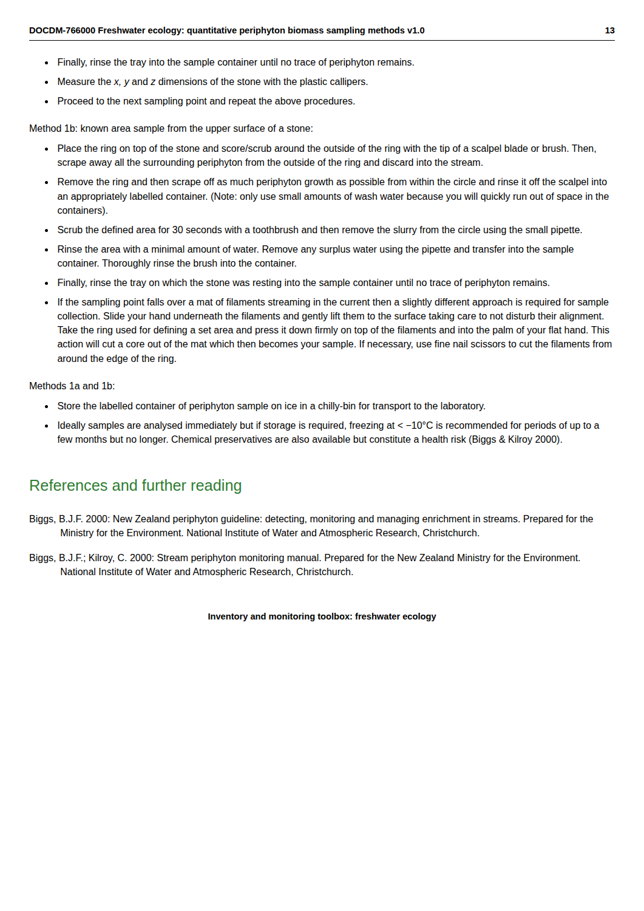DOCDM-766000 Freshwater ecology: quantitative periphyton biomass sampling methods v1.0 13
Finally, rinse the tray into the sample container until no trace of periphyton remains.
Measure the x, y and z dimensions of the stone with the plastic callipers.
Proceed to the next sampling point and repeat the above procedures.
Method 1b: known area sample from the upper surface of a stone:
Place the ring on top of the stone and score/scrub around the outside of the ring with the tip of a scalpel blade or brush. Then, scrape away all the surrounding periphyton from the outside of the ring and discard into the stream.
Remove the ring and then scrape off as much periphyton growth as possible from within the circle and rinse it off the scalpel into an appropriately labelled container. (Note: only use small amounts of wash water because you will quickly run out of space in the containers).
Scrub the defined area for 30 seconds with a toothbrush and then remove the slurry from the circle using the small pipette.
Rinse the area with a minimal amount of water. Remove any surplus water using the pipette and transfer into the sample container. Thoroughly rinse the brush into the container.
Finally, rinse the tray on which the stone was resting into the sample container until no trace of periphyton remains.
If the sampling point falls over a mat of filaments streaming in the current then a slightly different approach is required for sample collection. Slide your hand underneath the filaments and gently lift them to the surface taking care to not disturb their alignment. Take the ring used for defining a set area and press it down firmly on top of the filaments and into the palm of your flat hand. This action will cut a core out of the mat which then becomes your sample. If necessary, use fine nail scissors to cut the filaments from around the edge of the ring.
Methods 1a and 1b:
Store the labelled container of periphyton sample on ice in a chilly-bin for transport to the laboratory.
Ideally samples are analysed immediately but if storage is required, freezing at < −10°C is recommended for periods of up to a few months but no longer. Chemical preservatives are also available but constitute a health risk (Biggs & Kilroy 2000).
References and further reading
Biggs, B.J.F. 2000: New Zealand periphyton guideline: detecting, monitoring and managing enrichment in streams. Prepared for the Ministry for the Environment. National Institute of Water and Atmospheric Research, Christchurch.
Biggs, B.J.F.; Kilroy, C. 2000: Stream periphyton monitoring manual. Prepared for the New Zealand Ministry for the Environment. National Institute of Water and Atmospheric Research, Christchurch.
Inventory and monitoring toolbox: freshwater ecology